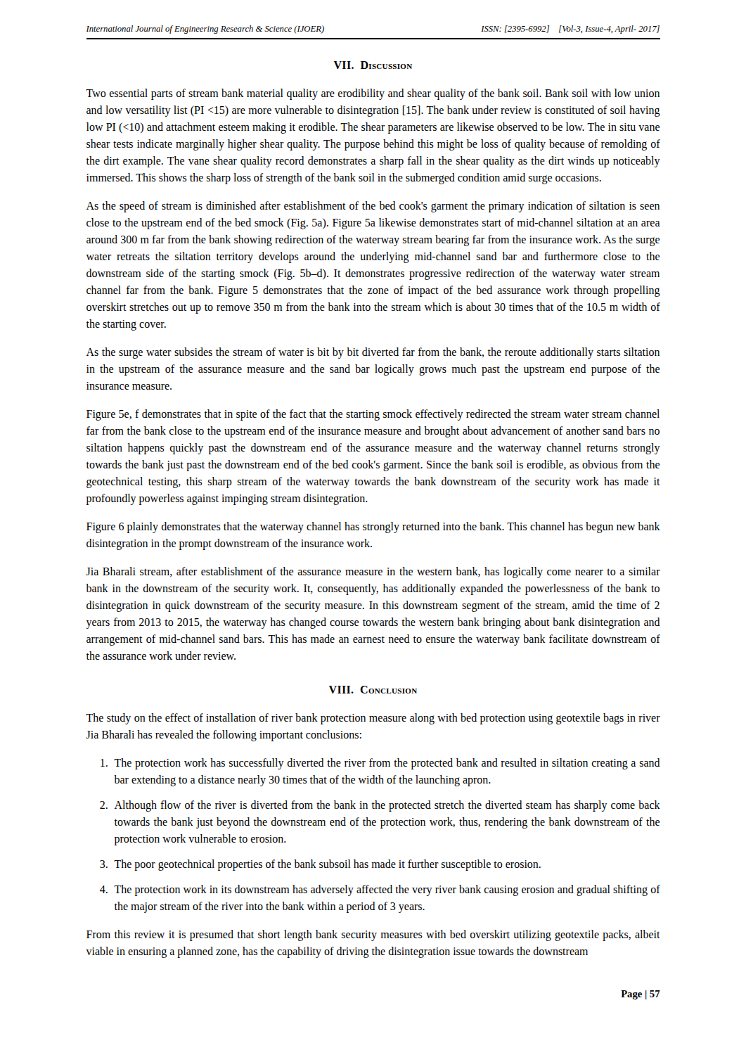International Journal of Engineering Research & Science (IJOER) ISSN: [2395-6992] [Vol-3, Issue-4, April- 2017]
VII. Discussion
Two essential parts of stream bank material quality are erodibility and shear quality of the bank soil. Bank soil with low union and low versatility list (PI <15) are more vulnerable to disintegration [15]. The bank under review is constituted of soil having low PI (<10) and attachment esteem making it erodible. The shear parameters are likewise observed to be low. The in situ vane shear tests indicate marginally higher shear quality. The purpose behind this might be loss of quality because of remolding of the dirt example. The vane shear quality record demonstrates a sharp fall in the shear quality as the dirt winds up noticeably immersed. This shows the sharp loss of strength of the bank soil in the submerged condition amid surge occasions.
As the speed of stream is diminished after establishment of the bed cook's garment the primary indication of siltation is seen close to the upstream end of the bed smock (Fig. 5a). Figure 5a likewise demonstrates start of mid-channel siltation at an area around 300 m far from the bank showing redirection of the waterway stream bearing far from the insurance work. As the surge water retreats the siltation territory develops around the underlying mid-channel sand bar and furthermore close to the downstream side of the starting smock (Fig. 5b–d). It demonstrates progressive redirection of the waterway water stream channel far from the bank. Figure 5 demonstrates that the zone of impact of the bed assurance work through propelling overskirt stretches out up to remove 350 m from the bank into the stream which is about 30 times that of the 10.5 m width of the starting cover.
As the surge water subsides the stream of water is bit by bit diverted far from the bank, the reroute additionally starts siltation in the upstream of the assurance measure and the sand bar logically grows much past the upstream end purpose of the insurance measure.
Figure 5e, f demonstrates that in spite of the fact that the starting smock effectively redirected the stream water stream channel far from the bank close to the upstream end of the insurance measure and brought about advancement of another sand bars no siltation happens quickly past the downstream end of the assurance measure and the waterway channel returns strongly towards the bank just past the downstream end of the bed cook's garment. Since the bank soil is erodible, as obvious from the geotechnical testing, this sharp stream of the waterway towards the bank downstream of the security work has made it profoundly powerless against impinging stream disintegration.
Figure 6 plainly demonstrates that the waterway channel has strongly returned into the bank. This channel has begun new bank disintegration in the prompt downstream of the insurance work.
Jia Bharali stream, after establishment of the assurance measure in the western bank, has logically come nearer to a similar bank in the downstream of the security work. It, consequently, has additionally expanded the powerlessness of the bank to disintegration in quick downstream of the security measure. In this downstream segment of the stream, amid the time of 2 years from 2013 to 2015, the waterway has changed course towards the western bank bringing about bank disintegration and arrangement of mid-channel sand bars. This has made an earnest need to ensure the waterway bank facilitate downstream of the assurance work under review.
VIII. Conclusion
The study on the effect of installation of river bank protection measure along with bed protection using geotextile bags in river Jia Bharali has revealed the following important conclusions:
The protection work has successfully diverted the river from the protected bank and resulted in siltation creating a sand bar extending to a distance nearly 30 times that of the width of the launching apron.
Although flow of the river is diverted from the bank in the protected stretch the diverted steam has sharply come back towards the bank just beyond the downstream end of the protection work, thus, rendering the bank downstream of the protection work vulnerable to erosion.
The poor geotechnical properties of the bank subsoil has made it further susceptible to erosion.
The protection work in its downstream has adversely affected the very river bank causing erosion and gradual shifting of the major stream of the river into the bank within a period of 3 years.
From this review it is presumed that short length bank security measures with bed overskirt utilizing geotextile packs, albeit viable in ensuring a planned zone, has the capability of driving the disintegration issue towards the downstream
Page | 57